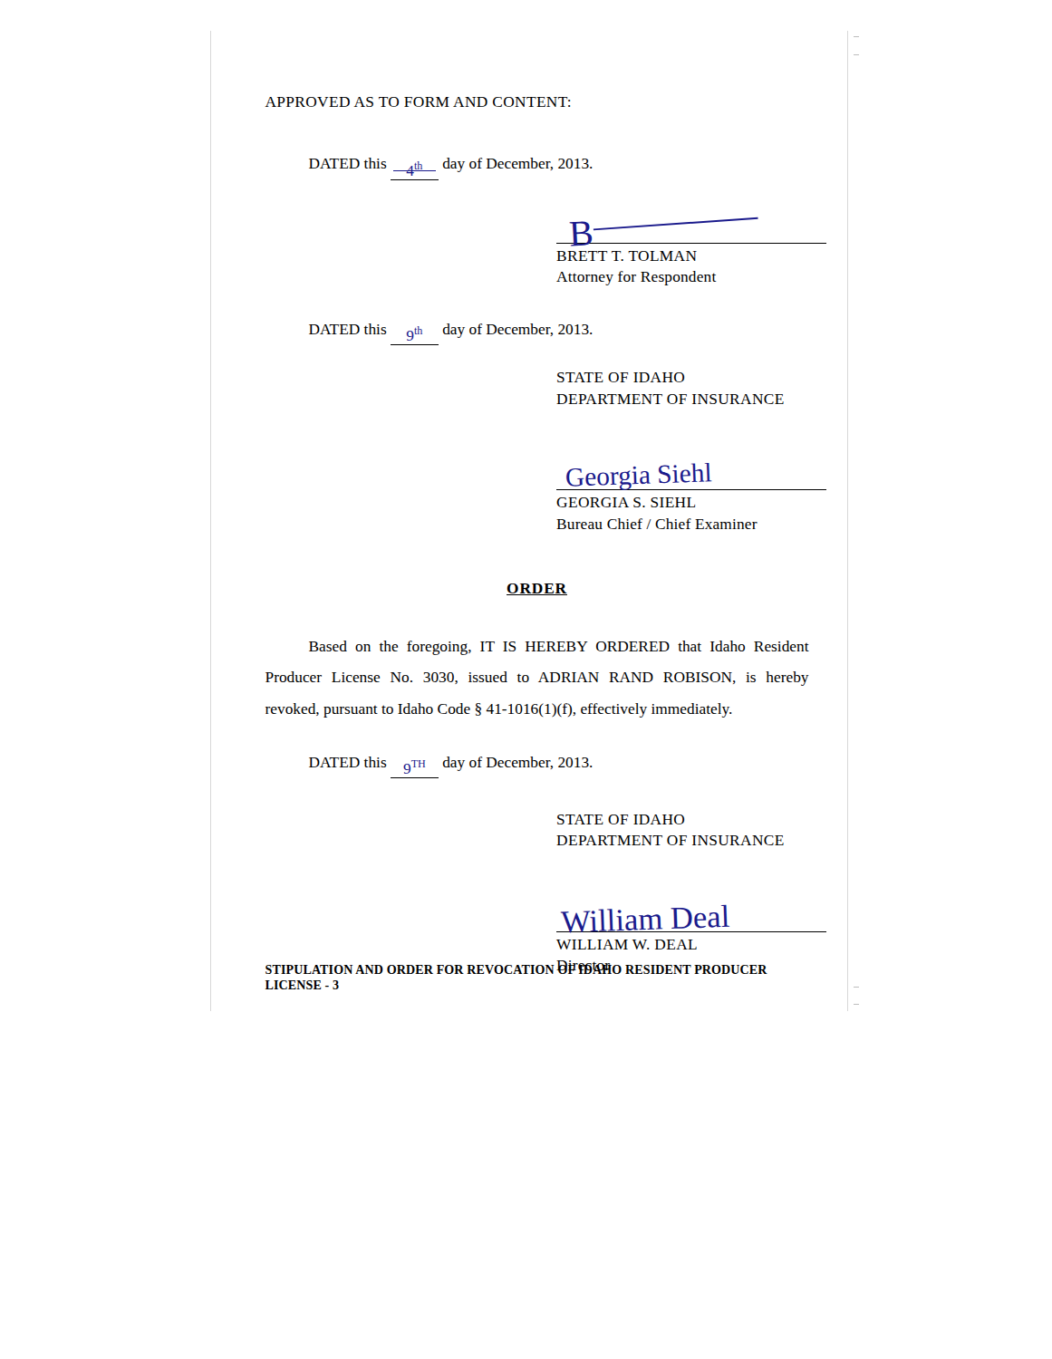APPROVED AS TO FORM AND CONTENT:
DATED this 4th day of December, 2013.
B
BRETT T. TOLMAN
Attorney for Respondent
DATED this 9th day of December, 2013.
STATE OF IDAHO
DEPARTMENT OF INSURANCE
Georgia Siehl
GEORGIA S. SIEHL
Bureau Chief / Chief Examiner
ORDER
Based on the foregoing, IT IS HEREBY ORDERED that Idaho Resident Producer License No. 3030, issued to ADRIAN RAND ROBISON, is hereby revoked, pursuant to Idaho Code § 41-1016(1)(f), effectively immediately.
DATED this 9TH day of December, 2013.
STATE OF IDAHO
DEPARTMENT OF INSURANCE
William Deal
WILLIAM W. DEAL
Director
STIPULATION AND ORDER FOR REVOCATION OF IDAHO RESIDENT PRODUCER LICENSE - 3